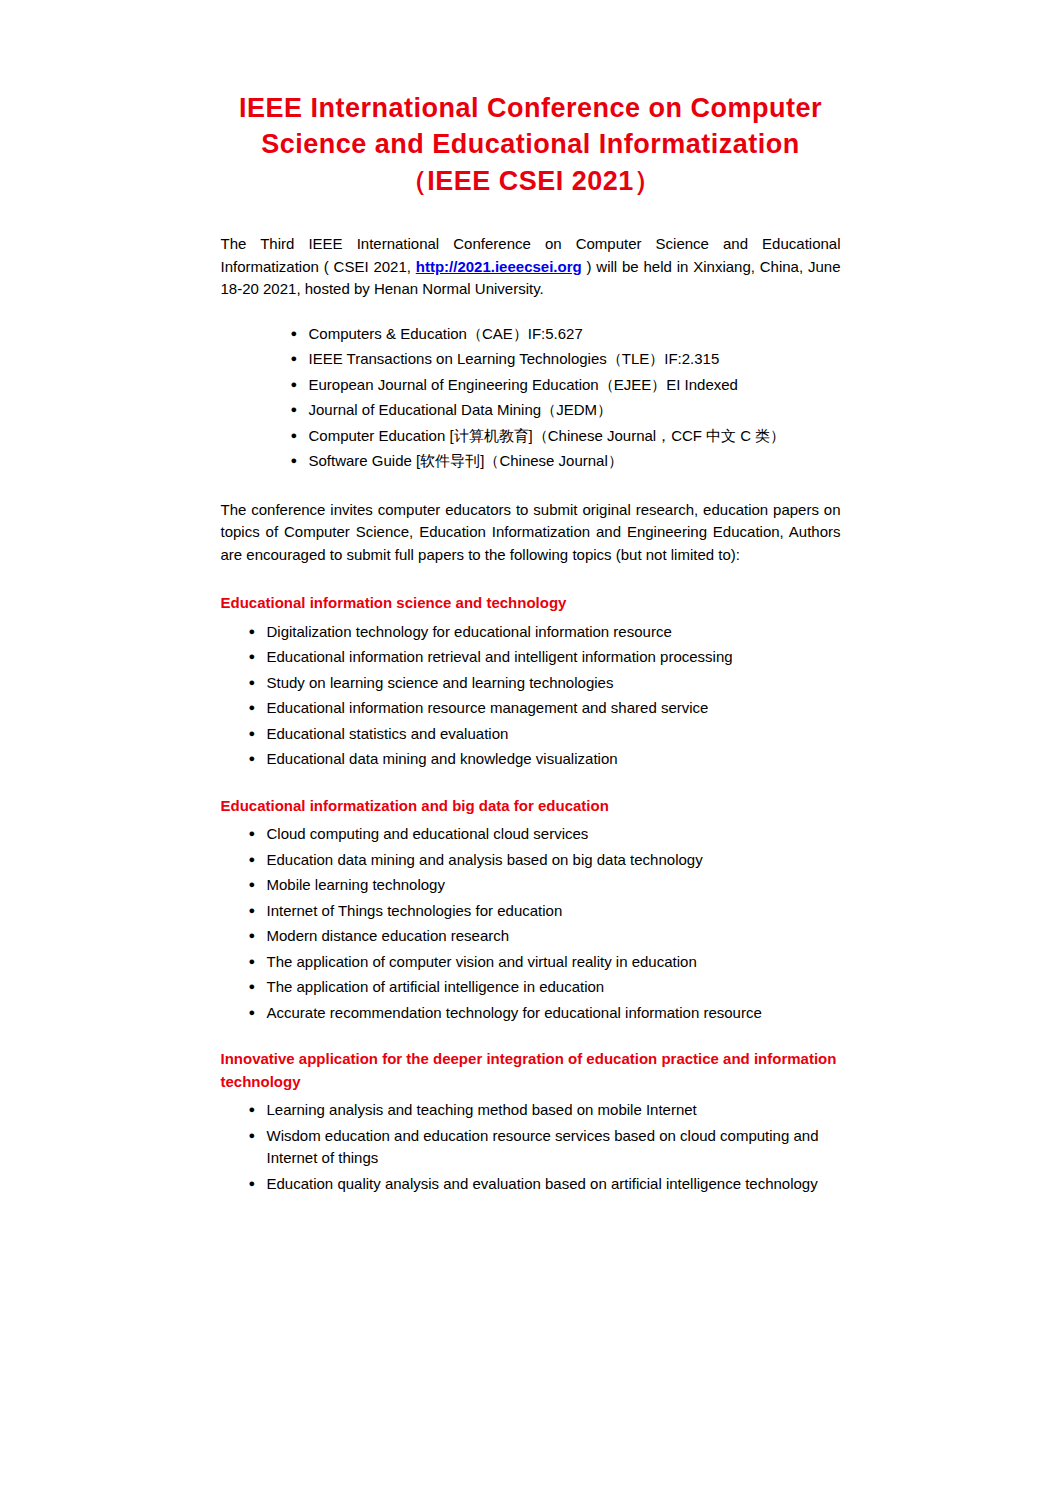IEEE International Conference on Computer Science and Educational Informatization （IEEE CSEI 2021）
The Third IEEE International Conference on Computer Science and Educational Informatization ( CSEI 2021, http://2021.ieeecsei.org ) will be held in Xinxiang, China, June 18-20 2021, hosted by Henan Normal University.
Computers & Education（CAE）IF:5.627
IEEE Transactions on Learning Technologies（TLE）IF:2.315
European Journal of Engineering Education（EJEE）EI Indexed
Journal of Educational Data Mining（JEDM）
Computer Education [计算机教育]（Chinese Journal，CCF 中文 C 类）
Software Guide [软件导刊]（Chinese Journal）
The conference invites computer educators to submit original research, education papers on topics of Computer Science, Education Informatization and Engineering Education, Authors are encouraged to submit full papers to the following topics (but not limited to):
Educational information science and technology
Digitalization technology for educational information resource
Educational information retrieval and intelligent information processing
Study on learning science and learning technologies
Educational information resource management and shared service
Educational statistics and evaluation
Educational data mining and knowledge visualization
Educational informatization and big data for education
Cloud computing and educational cloud services
Education data mining and analysis based on big data technology
Mobile learning technology
Internet of Things technologies for education
Modern distance education research
The application of computer vision and virtual reality in education
The application of artificial intelligence in education
Accurate recommendation technology for educational information resource
Innovative application for the deeper integration of education practice and information technology
Learning analysis and teaching method based on mobile Internet
Wisdom education and education resource services based on cloud computing and Internet of things
Education quality analysis and evaluation based on artificial intelligence technology